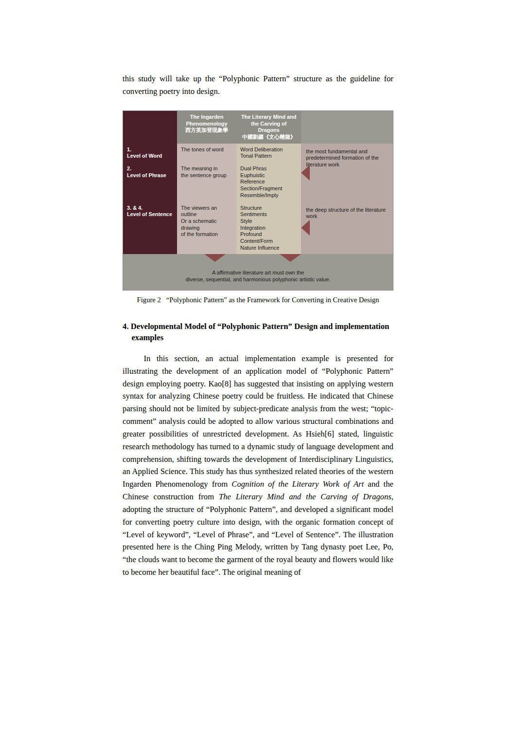this study will take up the “Polyphonic Pattern” structure as the guideline for converting poetry into design.
| | The Ingarden Phenomenology 西方英加登現象學 | The Literary Mind and the Carving of Dragons 中國劉勰《文心雕龍》 | |
| 1. Level of Word | The tones of word | Word Deliberation Tonal Pattern | the most fundamental and predetermined formation of the literature work |
| 2. Level of Phrase | The meaning in the sentence group | Dual Phras Euphuistic Reference Section/Fragment Resemble/Imply |
| 3. & 4. Level of Sentence | The viewers an outline Or a schematic drawing of the formation | Structure Sentiments Style Integration Profound Content/Form Nature Influence | the deep structure of the literature work |
| A affirmative literature art must own the diverse, sequential, and harmonious polyphonic artistic value. |
Figure 2 “Polyphonic Pattern” as the Framework for Converting in Creative Design
4. Developmental Model of “Polyphonic Pattern” Design and implementationexamples
In this section, an actual implementation example is presented for illustrating the development of an application model of “Polyphonic Pattern” design employing poetry. Kao[8] has suggested that insisting on applying western syntax for analyzing Chinese poetry could be fruitless. He indicated that Chinese parsing should not be limited by subject-predicate analysis from the west; “topic-comment” analysis could be adopted to allow various structural combinations and greater possibilities of unrestricted development. As Hsieh[6] stated, linguistic research methodology has turned to a dynamic study of language development and comprehension, shifting towards the development of Interdisciplinary Linguistics, an Applied Science. This study has thus synthesized related theories of the western Ingarden Phenomenology from Cognition of the Literary Work of Art and the Chinese construction from The Literary Mind and the Carving of Dragons, adopting the structure of “Polyphonic Pattern”, and developed a significant model for converting poetry culture into design, with the organic formation concept of “Level of keyword”, “Level of Phrase”, and “Level of Sentence”. The illustration presented here is the Ching Ping Melody, written by Tang dynasty poet Lee, Po, “the clouds want to become the garment of the royal beauty and flowers would like to become her beautiful face”. The original meaning of